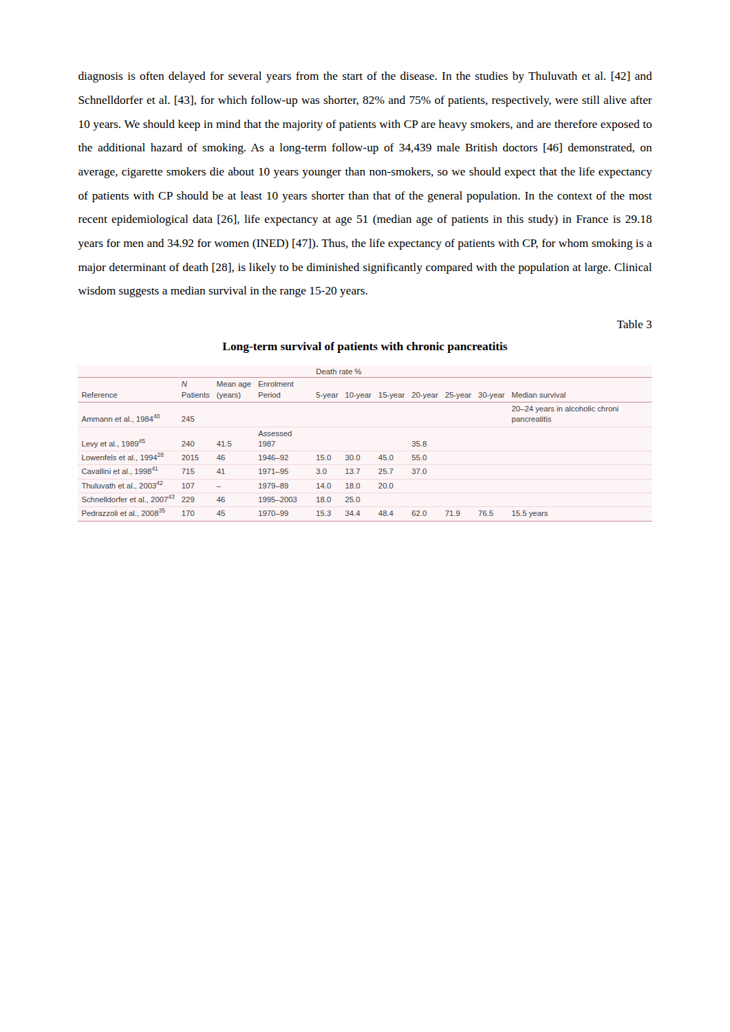diagnosis is often delayed for several years from the start of the disease. In the studies by Thuluvath et al. [42] and Schnelldorfer et al. [43], for which follow-up was shorter, 82% and 75% of patients, respectively, were still alive after 10 years. We should keep in mind that the majority of patients with CP are heavy smokers, and are therefore exposed to the additional hazard of smoking. As a long-term follow-up of 34,439 male British doctors [46] demonstrated, on average, cigarette smokers die about 10 years younger than non-smokers, so we should expect that the life expectancy of patients with CP should be at least 10 years shorter than that of the general population. In the context of the most recent epidemiological data [26], life expectancy at age 51 (median age of patients in this study) in France is 29.18 years for men and 34.92 for women (INED) [47]). Thus, the life expectancy of patients with CP, for whom smoking is a major determinant of death [28], is likely to be diminished significantly compared with the population at large. Clinical wisdom suggests a median survival in the range 15-20 years.
Table 3
Long-term survival of patients with chronic pancreatitis
Long-term survival of patients with chronic pancreatitis
| | | | | Death rate % | |
| --- | --- | --- | --- | --- | --- |
| Reference | N Patients | Mean age (years) | Enrolment Period | 5-year | 10-year | 15-year | 20-year | 25-year | 30-year | Median survival |
| Ammann et al., 1984 40 | 245 | | | | | | | | | 20–24 years in alcoholic chroni pancreatitis |
| Levy et al., 1989 45 | 240 | 41.5 | Assessed 1987 | | | | 35.8 | | | |
| Lowenfels et al., 1994 28 | 2015 | 46 | 1946–92 | 15.0 | 30.0 | 45.0 | 55.0 | | | |
| Cavallini et al., 1998 41 | 715 | 41 | 1971–95 | 3.0 | 13.7 | 25.7 | 37.0 | | | |
| Thuluvath et al., 2003 42 | 107 | – | 1979–89 | 14.0 | 18.0 | 20.0 | | | | |
| Schnelldorfer et al., 2007 43 | 229 | 46 | 1995–2003 | 18.0 | 25.0 | | | | | |
| Pedrazzoli et al., 2008 35 | 170 | 45 | 1970–99 | 15.3 | 34.4 | 48.4 | 62.0 | 71.9 | 76.5 | 15.5 years |